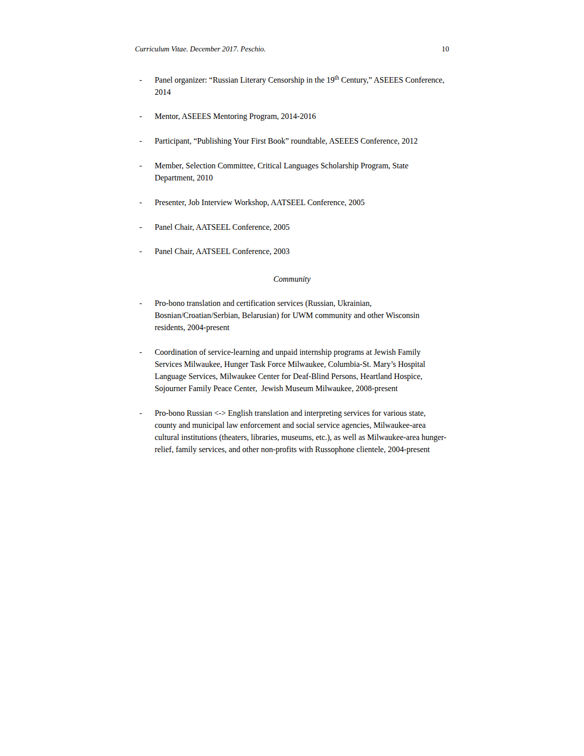Curriculum Vitae. December 2017. Peschio. 10
Panel organizer: “Russian Literary Censorship in the 19th Century,” ASEEES Conference, 2014
Mentor, ASEEES Mentoring Program, 2014-2016
Participant, “Publishing Your First Book” roundtable, ASEEES Conference, 2012
Member, Selection Committee, Critical Languages Scholarship Program, State Department, 2010
Presenter, Job Interview Workshop, AATSEEL Conference, 2005
Panel Chair, AATSEEL Conference, 2005
Panel Chair, AATSEEL Conference, 2003
Community
Pro-bono translation and certification services (Russian, Ukrainian, Bosnian/Croatian/Serbian, Belarusian) for UWM community and other Wisconsin residents, 2004-present
Coordination of service-learning and unpaid internship programs at Jewish Family Services Milwaukee, Hunger Task Force Milwaukee, Columbia-St. Mary’s Hospital Language Services, Milwaukee Center for Deaf-Blind Persons, Heartland Hospice, Sojourner Family Peace Center, Jewish Museum Milwaukee, 2008-present
Pro-bono Russian <-> English translation and interpreting services for various state, county and municipal law enforcement and social service agencies, Milwaukee-area cultural institutions (theaters, libraries, museums, etc.), as well as Milwaukee-area hunger-relief, family services, and other non-profits with Russophone clientele, 2004-present